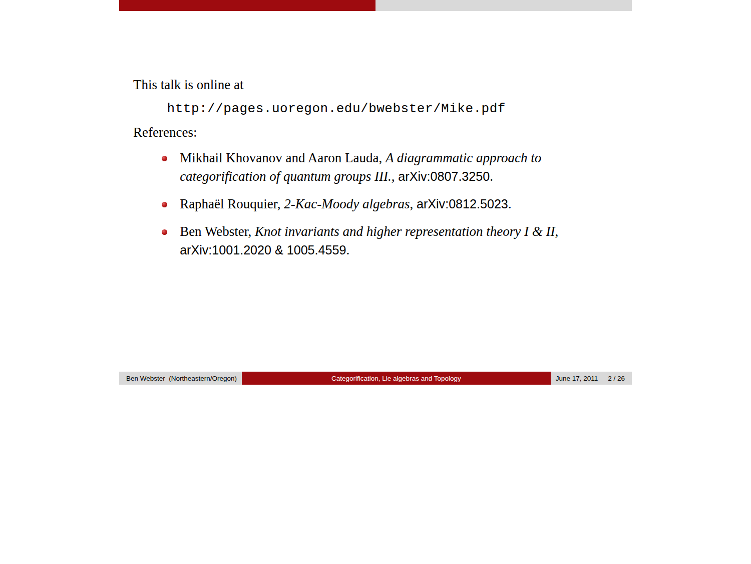This talk is online at
http://pages.uoregon.edu/bwebster/Mike.pdf
References:
Mikhail Khovanov and Aaron Lauda, A diagrammatic approach to categorification of quantum groups III., arXiv:0807.3250.
Raphaël Rouquier, 2-Kac-Moody algebras, arXiv:0812.5023.
Ben Webster, Knot invariants and higher representation theory I & II, arXiv:1001.2020 & 1005.4559.
Ben Webster (Northeastern/Oregon)
Categorification, Lie algebras and Topology
June 17, 2011
2 / 26